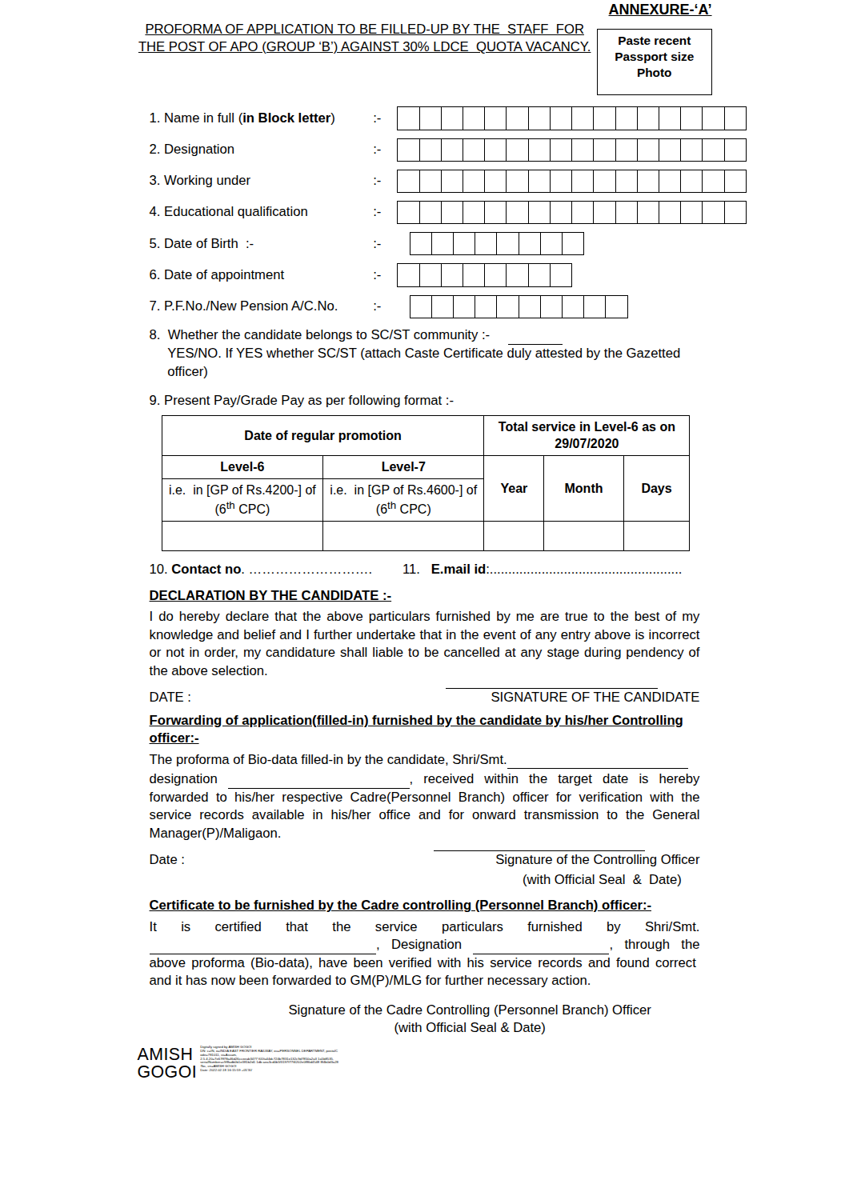ANNEXURE-‘A’
PROFORMA OF APPLICATION TO BE FILLED-UP BY THE STAFF FOR THE POST OF APO (GROUP ‘B’) AGAINST 30% LDCE QUOTA VACANCY.
Paste recent
Passport size
Photo
1. Name in full (in Block letter)
:-
2. Designation
:-
3. Working under
:-
4. Educational qualification
:-
5. Date of Birth :-
:-
6. Date of appointment
:-
7. P.F.No./New Pension A/C.No.
:-
8. Whether the candidate belongs to SC/ST community :- YES/NO. If YES whether SC/ST (attach Caste Certificate duly attested by the Gazetted officer)
9. Present Pay/Grade Pay as per following format :-
| Date of regular promotion | Total service in Level-6 as on 29/07/2020 |
| --- | --- |
| Level-6 | Level-7 | Year | Month | Days |
| i.e. in [GP of Rs.4200-] of (6 th CPC) | i.e. in [GP of Rs.4600-] of (6 th CPC) |
10. Contact no. ……………………….
11. E.mail id:....................................................
DECLARATION BY THE CANDIDATE :-
I do hereby declare that the above particulars furnished by me are true to the best of my knowledge and belief and I further undertake that in the event of any entry above is incorrect or not in order, my candidature shall liable to be cancelled at any stage during pendency of the above selection.
DATE :
SIGNATURE OF THE CANDIDATE
Forwarding of application(filled-in) furnished by the candidate by his/her Controlling officer:-
The proforma of Bio-data filled-in by the candidate, Shri/Smt.
designation , received within the target date is hereby forwarded to his/her respective Cadre(Personnel Branch) officer for verification with the service records available in his/her office and for onward transmission to the General Manager(P)/Maligaon.
Date :
Signature of the Controlling Officer
(with Official Seal & Date)
Certificate to be furnished by the Cadre controlling (Personnel Branch) officer:-
It is certified that the service particulars furnished by Shri/Smt. , Designation , through the above proforma (Bio-data), have been verified with his service records and found correct and it has now been forwarded to GM(P)/MLG for further necessary action.
Signature of the Cadre Controlling (Personnel Branch) Officer
(with Official Seal & Date)
AMISH
GOGOI
Digitally signed by AMISH GOGOI
DN: c=IN, o=INDIA EAST FRONTIER RAILWAY, ou=PERSONNEL DEPARTMENT, postalCode=781011, st=Assam,
2.5.4.20=7e67ff78a46d26cceeab3477 f01fa44dc724b7831e132c9d7850a2a3 1a5b8535,
serialNumber=c9f8adb0b1e381b2d1 1db aea3cd0b5f3197f77f4202e0f86d4548 8f4b0d3a287bc, cn=AMISH GOGOI
Date: 2022.02.18 16:15:59 +05'30'